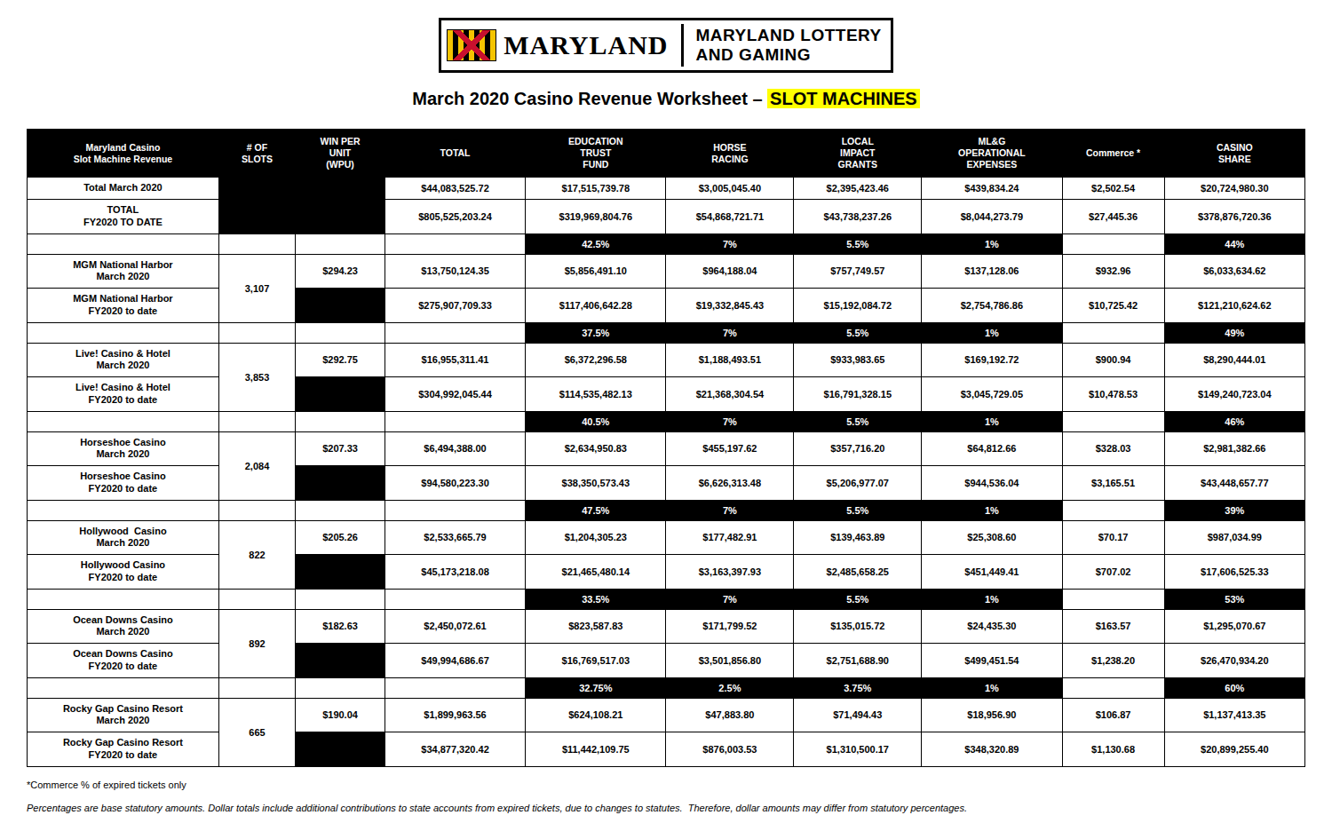MARYLAND
MARYLAND LOTTERY
AND GAMING
March 2020 Casino Revenue Worksheet – SLOT MACHINES
| Maryland Casino Slot Machine Revenue | # OF SLOTS | WIN PER UNIT (WPU) | TOTAL | EDUCATION TRUST FUND | HORSE RACING | LOCAL IMPACT GRANTS | ML&G OPERATIONAL EXPENSES | Commerce * | CASINO SHARE |
| --- | --- | --- | --- | --- | --- | --- | --- | --- | --- |
| Total March 2020 | | | $44,083,525.72 | $17,515,739.78 | $3,005,045.40 | $2,395,423.46 | $439,834.24 | $2,502.54 | $20,724,980.30 |
| TOTAL FY2020 TO DATE | $805,525,203.24 | $319,969,804.76 | $54,868,721.71 | $43,738,237.26 | $8,044,273.79 | $27,445.36 | $378,876,720.36 |
| | | | | 42.5% | 7% | 5.5% | 1% | | 44% |
| MGM National Harbor March 2020 | 3,107 | $294.23 | $13,750,124.35 | $5,856,491.10 | $964,188.04 | $757,749.57 | $137,128.06 | $932.96 | $6,033,634.62 |
| MGM National Harbor FY2020 to date | | $275,907,709.33 | $117,406,642.28 | $19,332,845.43 | $15,192,084.72 | $2,754,786.86 | $10,725.42 | $121,210,624.62 |
| | | | | 37.5% | 7% | 5.5% | 1% | | 49% |
| Live! Casino & Hotel March 2020 | 3,853 | $292.75 | $16,955,311.41 | $6,372,296.58 | $1,188,493.51 | $933,983.65 | $169,192.72 | $900.94 | $8,290,444.01 |
| Live! Casino & Hotel FY2020 to date | | $304,992,045.44 | $114,535,482.13 | $21,368,304.54 | $16,791,328.15 | $3,045,729.05 | $10,478.53 | $149,240,723.04 |
| | | | | 40.5% | 7% | 5.5% | 1% | | 46% |
| Horseshoe Casino March 2020 | 2,084 | $207.33 | $6,494,388.00 | $2,634,950.83 | $455,197.62 | $357,716.20 | $64,812.66 | $328.03 | $2,981,382.66 |
| Horseshoe Casino FY2020 to date | | $94,580,223.30 | $38,350,573.43 | $6,626,313.48 | $5,206,977.07 | $944,536.04 | $3,165.51 | $43,448,657.77 |
| | | | | 47.5% | 7% | 5.5% | 1% | | 39% |
| Hollywood Casino March 2020 | 822 | $205.26 | $2,533,665.79 | $1,204,305.23 | $177,482.91 | $139,463.89 | $25,308.60 | $70.17 | $987,034.99 |
| Hollywood Casino FY2020 to date | | $45,173,218.08 | $21,465,480.14 | $3,163,397.93 | $2,485,658.25 | $451,449.41 | $707.02 | $17,606,525.33 |
| | | | | 33.5% | 7% | 5.5% | 1% | | 53% |
| Ocean Downs Casino March 2020 | 892 | $182.63 | $2,450,072.61 | $823,587.83 | $171,799.52 | $135,015.72 | $24,435.30 | $163.57 | $1,295,070.67 |
| Ocean Downs Casino FY2020 to date | | $49,994,686.67 | $16,769,517.03 | $3,501,856.80 | $2,751,688.90 | $499,451.54 | $1,238.20 | $26,470,934.20 |
| | | | | 32.75% | 2.5% | 3.75% | 1% | | 60% |
| Rocky Gap Casino Resort March 2020 | 665 | $190.04 | $1,899,963.56 | $624,108.21 | $47,883.80 | $71,494.43 | $18,956.90 | $106.87 | $1,137,413.35 |
| Rocky Gap Casino Resort FY2020 to date | | $34,877,320.42 | $11,442,109.75 | $876,003.53 | $1,310,500.17 | $348,320.89 | $1,130.68 | $20,899,255.40 |
*Commerce % of expired tickets only
Percentages are base statutory amounts. Dollar totals include additional contributions to state accounts from expired tickets, due to changes to statutes. Therefore, dollar amounts may differ from statutory percentages.